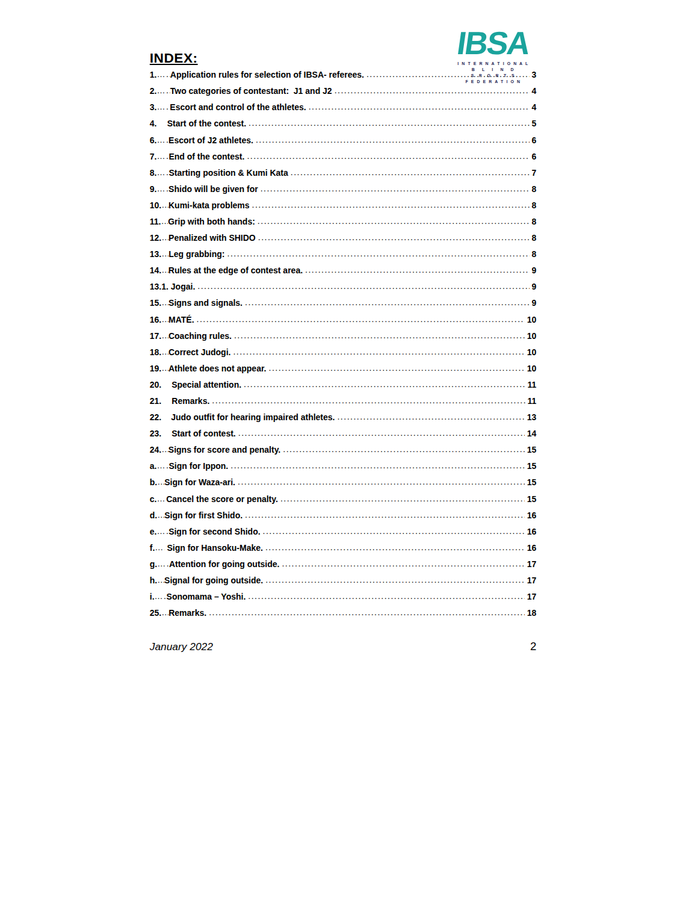IBSA
I N T E R N A T I O N A L
B L I N D
S P O R T S
F E D E R A T I O N
INDEX:
1. ….. Application rules for selection of IBSA- referees. ........................................................... 3
2. ….. Two categories of contestant: J1 and J2 ....................................................................... 4
3. ….. Escort and control of the athletes. .................................................................................. 4
4. Start of the contest. ................................................................................................................. 5
6. ….. Escort of J2 athletes. ................................................................................................................. 6
7. ….. End of the contest. ................................................................................................................... 6
8. ….. Starting position & Kumi Kata ................................................................................................. 7
9. ….. Shido will be given for ............................................................................................................... 8
10. … Kumi-kata problems ................................................................................................................. 8
11. … Grip with both hands: ............................................................................................................... 8
12. … Penalized with SHIDO .............................................................................................................. 8
13. … Leg grabbing: ......................................................................................................................... 8
14. … Rules at the edge of contest area. ............................................................................................. 9
13.1. Jogai. ..................................................................................................................................... 9
15. … Signs and signals. ................................................................................................................... 9
16. … MATÉ. ..................................................................................................................................... 10
17. … Coaching rules. ....................................................................................................................... 10
18. … Correct Judogi. ....................................................................................................................... 10
19. … Athlete does not appear. ......................................................................................................... 10
20. Special attention. ................................................................................................................... 11
21. Remarks. ............................................................................................................................... 11
22. Judo outfit for hearing impaired athletes. ................................................................................. 13
23. Start of contest. ..................................................................................................................... 14
24. … Signs for score and penalty. .................................................................................................... 15
a. ….. Sign for Ippon. ....................................................................................................................... 15
b. … Sign for Waza-ari. .................................................................................................................. 15
c. …. Cancel the score or penalty. .................................................................................................... 15
d. … Sign for first Shido. ................................................................................................................ 16
e. ….. Sign for second Shido. ............................................................................................................ 16
f. …. Sign for Hansoku-Make. ....................................................................................................... 16
g. ….. Attention for going outside. .................................................................................................... 17
h. … Signal for going outside. ......................................................................................................... 17
i. ….. Sonomama – Yoshi. ................................................................................................................ 17
25. … Remarks. ............................................................................................................................... 18
January 2022 2